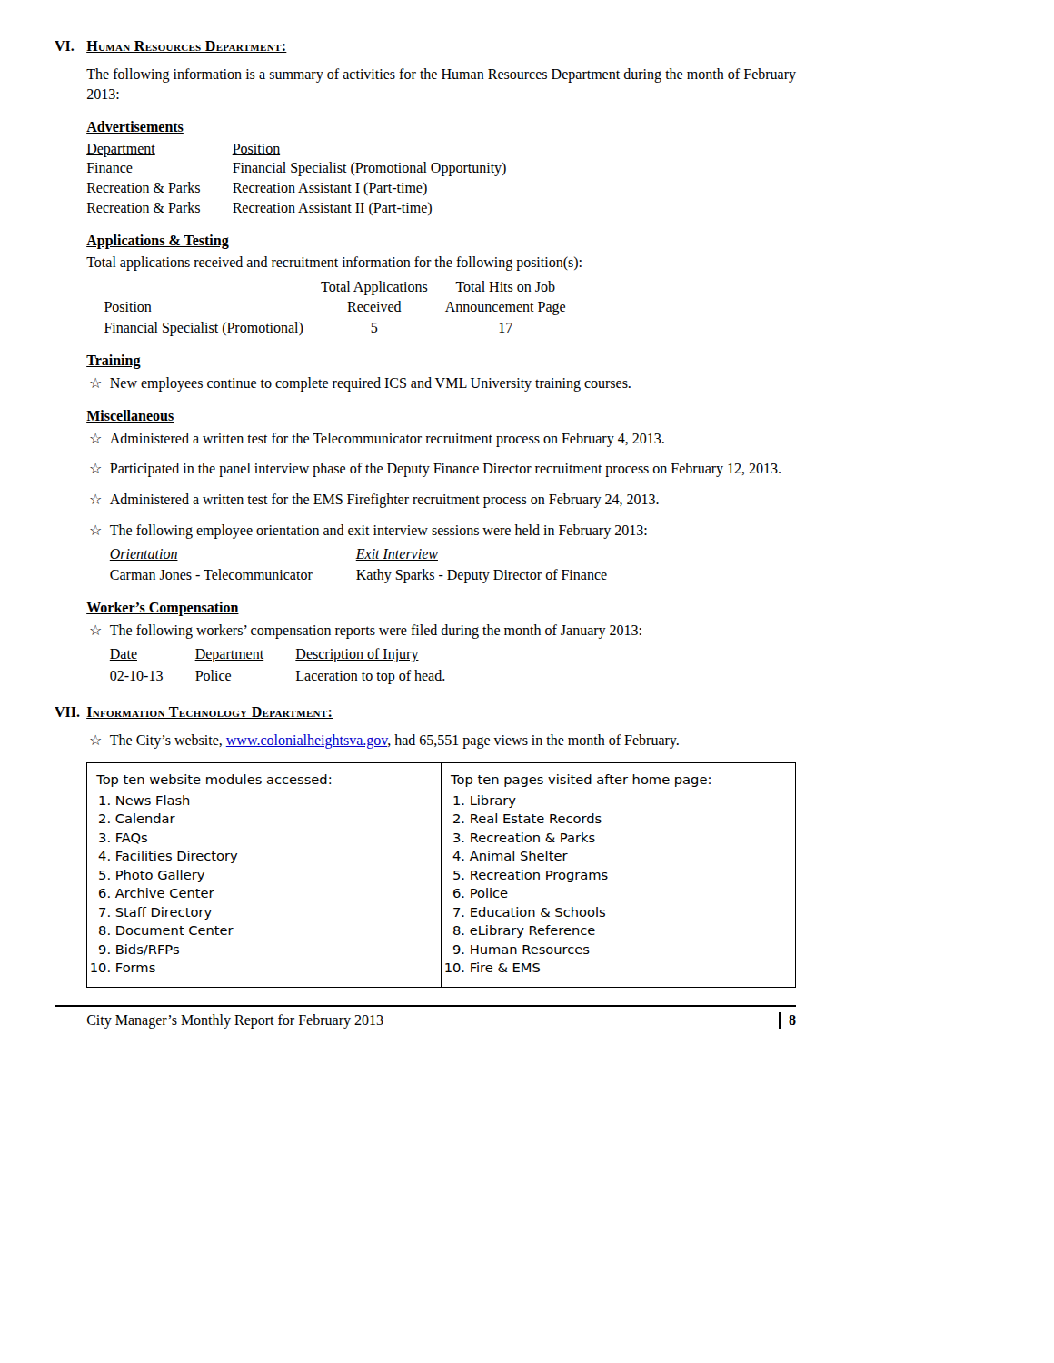VI. Human Resources Department:
The following information is a summary of activities for the Human Resources Department during the month of February 2013:
Advertisements
| Department | Position |
| --- | --- |
| Finance | Financial Specialist (Promotional Opportunity) |
| Recreation & Parks | Recreation Assistant I (Part-time) |
| Recreation & Parks | Recreation Assistant II (Part-time) |
Applications & Testing
Total applications received and recruitment information for the following position(s):
| Position | Total Applications Received | Total Hits on Job Announcement Page |
| --- | --- | --- |
| Financial Specialist (Promotional) | 5 | 17 |
Training
New employees continue to complete required ICS and VML University training courses.
Miscellaneous
Administered a written test for the Telecommunicator recruitment process on February 4, 2013.
Participated in the panel interview phase of the Deputy Finance Director recruitment process on February 12, 2013.
Administered a written test for the EMS Firefighter recruitment process on February 24, 2013.
The following employee orientation and exit interview sessions were held in February 2013:
Orientation
Carman Jones - Telecommunicator
Exit Interview
Kathy Sparks - Deputy Director of Finance
Worker’s Compensation
The following workers’ compensation reports were filed during the month of January 2013:
| Date | Department | Description of Injury |
| --- | --- | --- |
| 02-10-13 | Police | Laceration to top of head. |
VII. Information Technology Department:
The City’s website, www.colonialheightsva.gov, had 65,551 page views in the month of February.
Top ten website modules accessed:
News Flash
Calendar
FAQs
Facilities Directory
Photo Gallery
Archive Center
Staff Directory
Document Center
Bids/RFPs
Forms
Top ten pages visited after home page:
Library
Real Estate Records
Recreation & Parks
Animal Shelter
Recreation Programs
Police
Education & Schools
eLibrary Reference
Human Resources
Fire & EMS
City Manager’s Monthly Report for February 2013
8